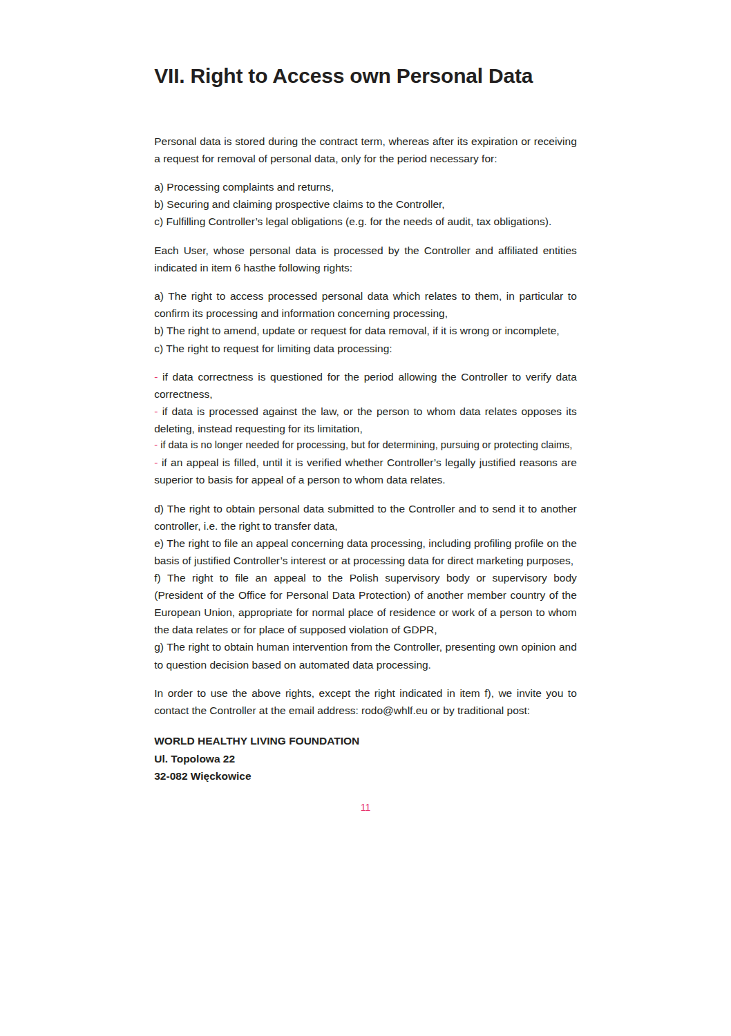VII. Right to Access own Personal Data
Personal data is stored during the contract term, whereas after its expiration or receiving a request for removal of personal data, only for the period necessary for:
a) Processing complaints and returns,
b) Securing and claiming prospective claims to the Controller,
c) Fulfilling Controller’s legal obligations (e.g. for the needs of audit, tax obligations).
Each User, whose personal data is processed by the Controller and affiliated entities indicated in item 6 hasthe following rights:
a) The right to access processed personal data which relates to them, in particular to confirm its processing and information concerning processing,
b) The right to amend, update or request for data removal, if it is wrong or incomplete,
c) The right to request for limiting data processing:
- if data correctness is questioned for the period allowing the Controller to verify data correctness,
- if data is processed against the law, or the person to whom data relates opposes its deleting, instead requesting for its limitation,
- if data is no longer needed for processing, but for determining, pursuing or protecting claims,
- if an appeal is filled, until it is verified whether Controller’s legally justified reasons are superior to basis for appeal of a person to whom data relates.
d) The right to obtain personal data submitted to the Controller and to send it to another controller, i.e. the right to transfer data,
e) The right to file an appeal concerning data processing, including profiling profile on the basis of justified Controller’s interest or at processing data for direct marketing purposes,
f) The right to file an appeal to the Polish supervisory body or supervisory body (President of the Office for Personal Data Protection) of another member country of the European Union, appropriate for normal place of residence or work of a person to whom the data relates or for place of supposed violation of GDPR,
g) The right to obtain human intervention from the Controller, presenting own opinion and to question decision based on automated data processing.
In order to use the above rights, except the right indicated in item f), we invite you to contact the Controller at the email address: rodo@whlf.eu or by traditional post:
WORLD HEALTHY LIVING FOUNDATION
Ul. Topolowa 22
32-082 Więckowice
11